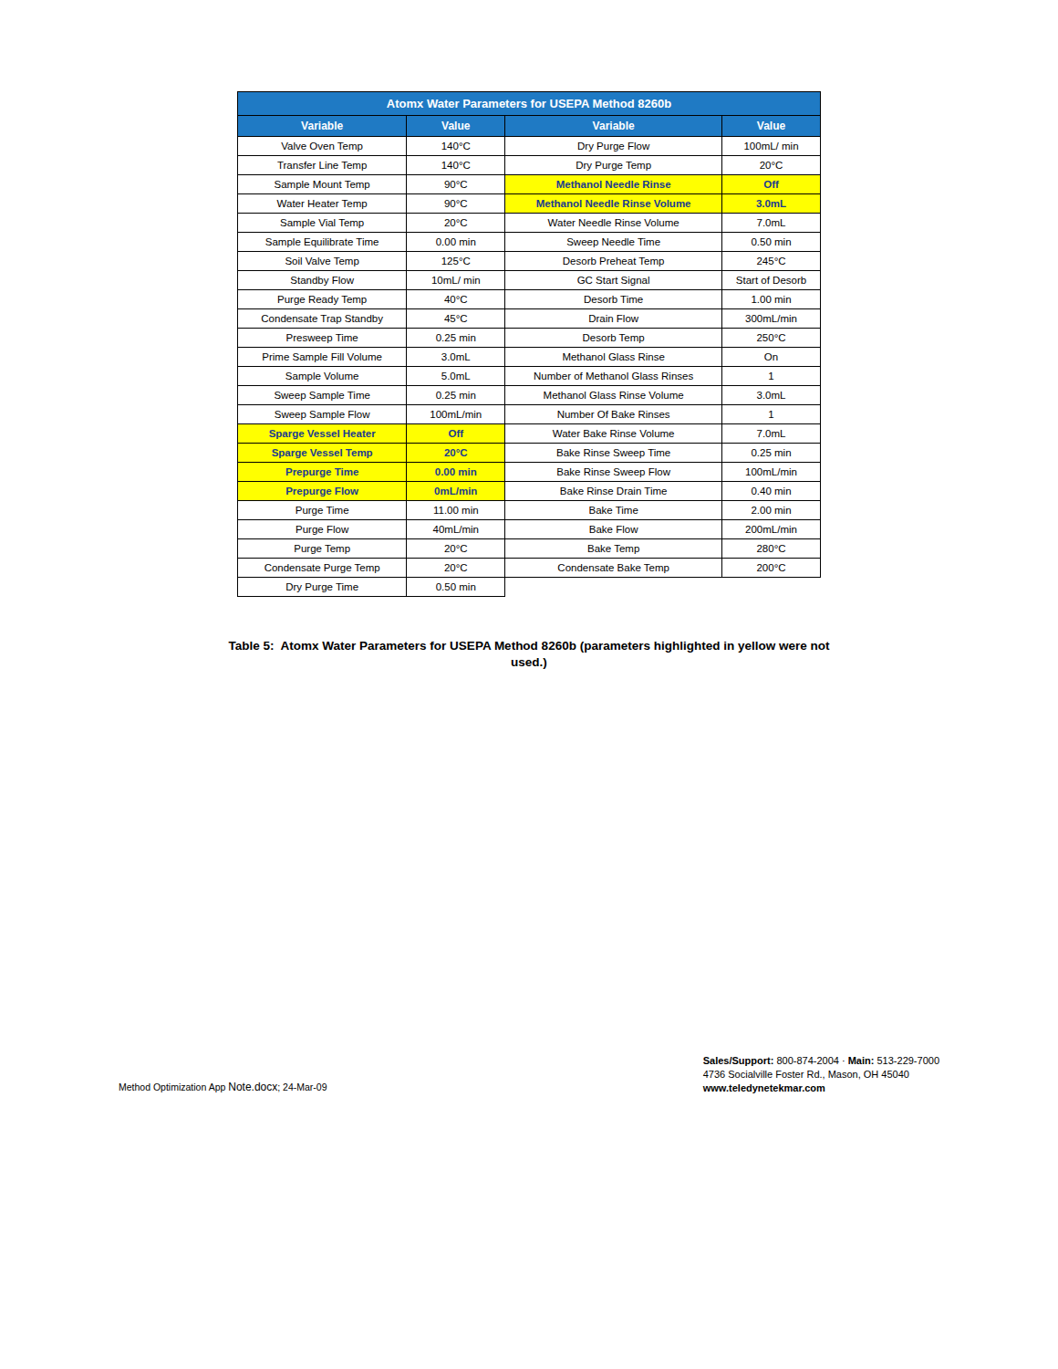Atomx Water Parameters for USEPA Method 8260b
| Variable | Value | Variable | Value |
| --- | --- | --- | --- |
| Valve Oven Temp | 140°C | Dry Purge Flow | 100mL/ min |
| Transfer Line Temp | 140°C | Dry Purge Temp | 20°C |
| Sample Mount Temp | 90°C | Methanol Needle Rinse | Off |
| Water Heater Temp | 90°C | Methanol Needle Rinse Volume | 3.0mL |
| Sample Vial Temp | 20°C | Water Needle Rinse Volume | 7.0mL |
| Sample Equilibrate Time | 0.00 min | Sweep Needle Time | 0.50 min |
| Soil Valve Temp | 125°C | Desorb Preheat Temp | 245°C |
| Standby Flow | 10mL/ min | GC Start Signal | Start of Desorb |
| Purge Ready Temp | 40°C | Desorb Time | 1.00 min |
| Condensate Trap Standby | 45°C | Drain Flow | 300mL/min |
| Presweep Time | 0.25 min | Desorb Temp | 250°C |
| Prime Sample Fill Volume | 3.0mL | Methanol Glass Rinse | On |
| Sample Volume | 5.0mL | Number of Methanol Glass Rinses | 1 |
| Sweep Sample Time | 0.25 min | Methanol Glass Rinse Volume | 3.0mL |
| Sweep Sample Flow | 100mL/min | Number Of Bake Rinses | 1 |
| Sparge Vessel Heater | Off | Water Bake Rinse Volume | 7.0mL |
| Sparge Vessel Temp | 20°C | Bake Rinse Sweep Time | 0.25 min |
| Prepurge Time | 0.00 min | Bake Rinse Sweep Flow | 100mL/min |
| Prepurge Flow | 0mL/min | Bake Rinse Drain Time | 0.40 min |
| Purge Time | 11.00 min | Bake Time | 2.00 min |
| Purge Flow | 40mL/min | Bake Flow | 200mL/min |
| Purge Temp | 20°C | Bake Temp | 280°C |
| Condensate Purge Temp | 20°C | Condensate Bake Temp | 200°C |
| Dry Purge Time | 0.50 min | | |
Table 5: Atomx Water Parameters for USEPA Method 8260b (parameters highlighted in yellow were not used.)
Method Optimization App Note.docx; 24-Mar-09
Sales/Support: 800-874-2004 · Main: 513-229-7000
4736 Socialville Foster Rd., Mason, OH 45040
www.teledynetekmar.com